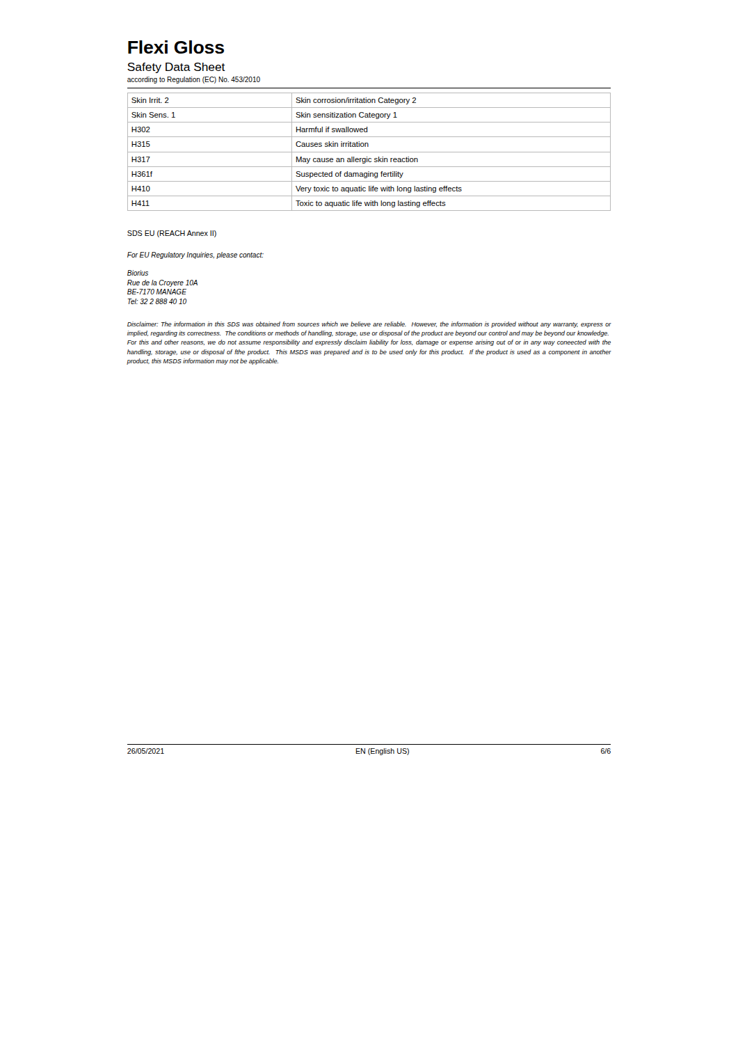Flexi Gloss
Safety Data Sheet
according to Regulation (EC) No. 453/2010
| Skin Irrit. 2 | Skin corrosion/irritation Category 2 |
| Skin Sens. 1 | Skin sensitization Category 1 |
| H302 | Harmful if swallowed |
| H315 | Causes skin irritation |
| H317 | May cause an allergic skin reaction |
| H361f | Suspected of damaging fertility |
| H410 | Very toxic to aquatic life with long lasting effects |
| H411 | Toxic to aquatic life with long lasting effects |
SDS EU (REACH Annex II)
For EU Regulatory Inquiries, please contact:
Biorius
Rue de la Croyere 10A
BE-7170 MANAGE
Tel: 32 2 888 40 10
Disclaimer: The information in this SDS was obtained from sources which we believe are reliable. However, the information is provided without any warranty, express or implied, regarding its correctness. The conditions or methods of handling, storage, use or disposal of the product are beyond our control and may be beyond our knowledge. For this and other reasons, we do not assume responsibility and expressly disclaim liability for loss, damage or expense arising out of or in any way coneected with the handling, storage, use or disposal of fthe product. This MSDS was prepared and is to be used only for this product. If the product is used as a component in another product, this MSDS information may not be applicable.
26/05/2021 EN (English US) 6/6